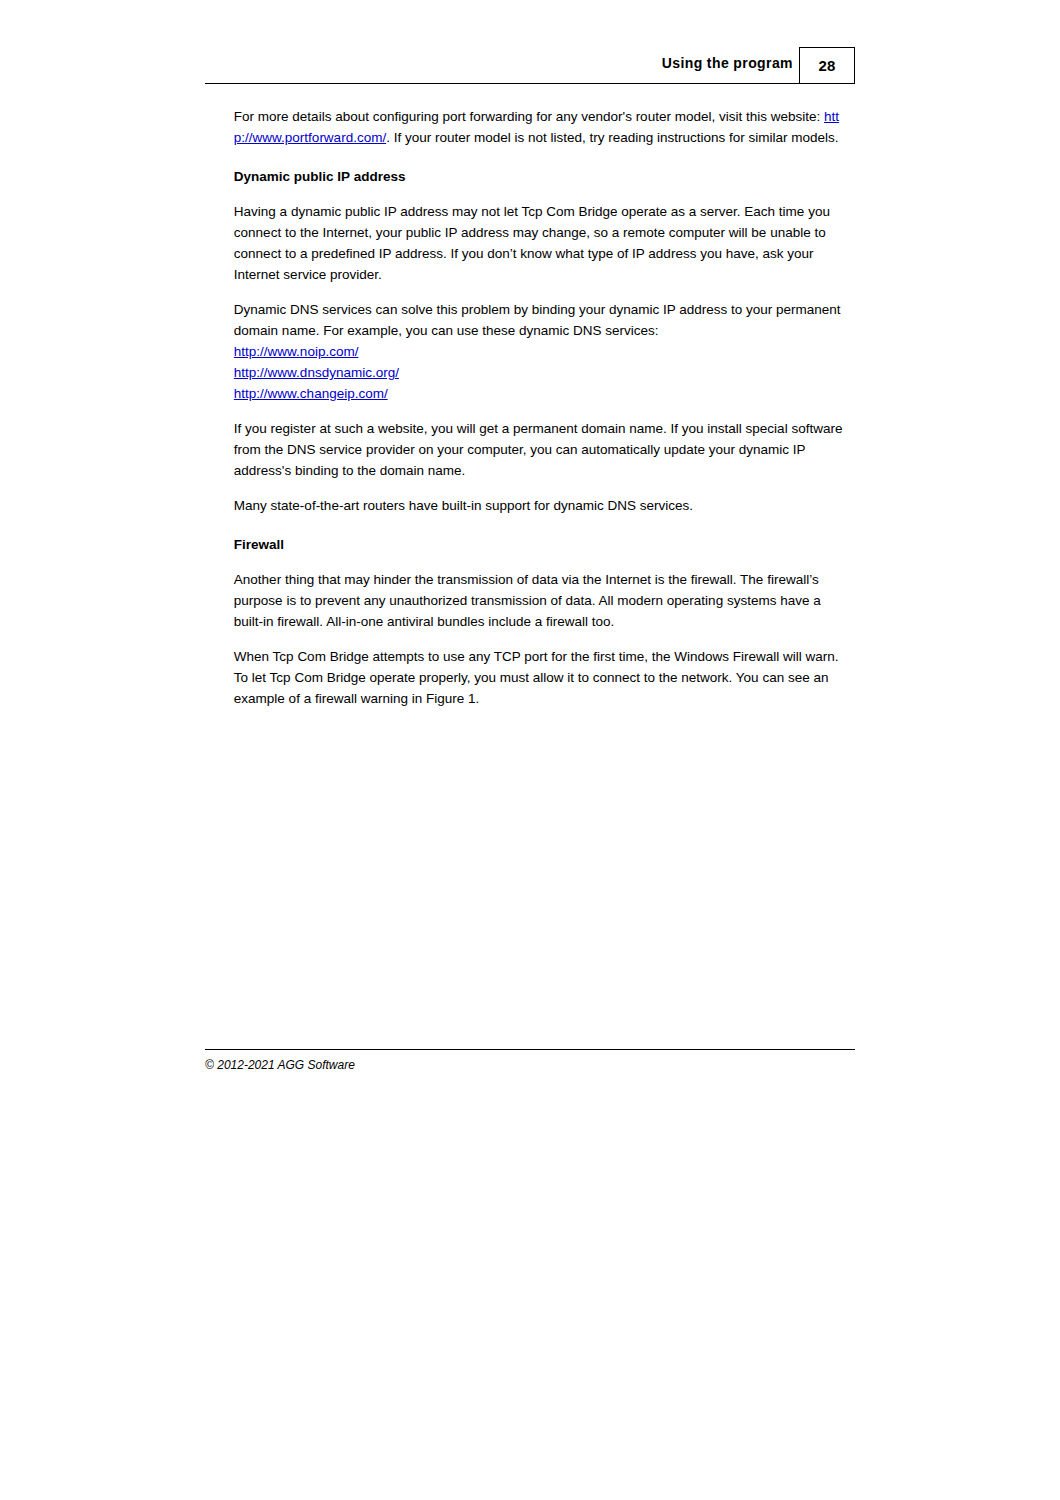Using the program
28
For more details about configuring port forwarding for any vendor's router model, visit this website: http://www.portforward.com/. If your router model is not listed, try reading instructions for similar models.
Dynamic public IP address
Having a dynamic public IP address may not let Tcp Com Bridge operate as a server. Each time you connect to the Internet, your public IP address may change, so a remote computer will be unable to connect to a predefined IP address. If you don’t know what type of IP address you have, ask your Internet service provider.
Dynamic DNS services can solve this problem by binding your dynamic IP address to your permanent domain name. For example, you can use these dynamic DNS services:
http://www.noip.com/ http://www.dnsdynamic.org/ http://www.changeip.com/
If you register at such a website, you will get a permanent domain name. If you install special software from the DNS service provider on your computer, you can automatically update your dynamic IP address's binding to the domain name.
Many state-of-the-art routers have built-in support for dynamic DNS services.
Firewall
Another thing that may hinder the transmission of data via the Internet is the firewall. The firewall’s purpose is to prevent any unauthorized transmission of data. All modern operating systems have a built-in firewall. All-in-one antiviral bundles include a firewall too.
When Tcp Com Bridge attempts to use any TCP port for the first time, the Windows Firewall will warn. To let Tcp Com Bridge operate properly, you must allow it to connect to the network. You can see an example of a firewall warning in Figure 1.
© 2012-2021 AGG Software